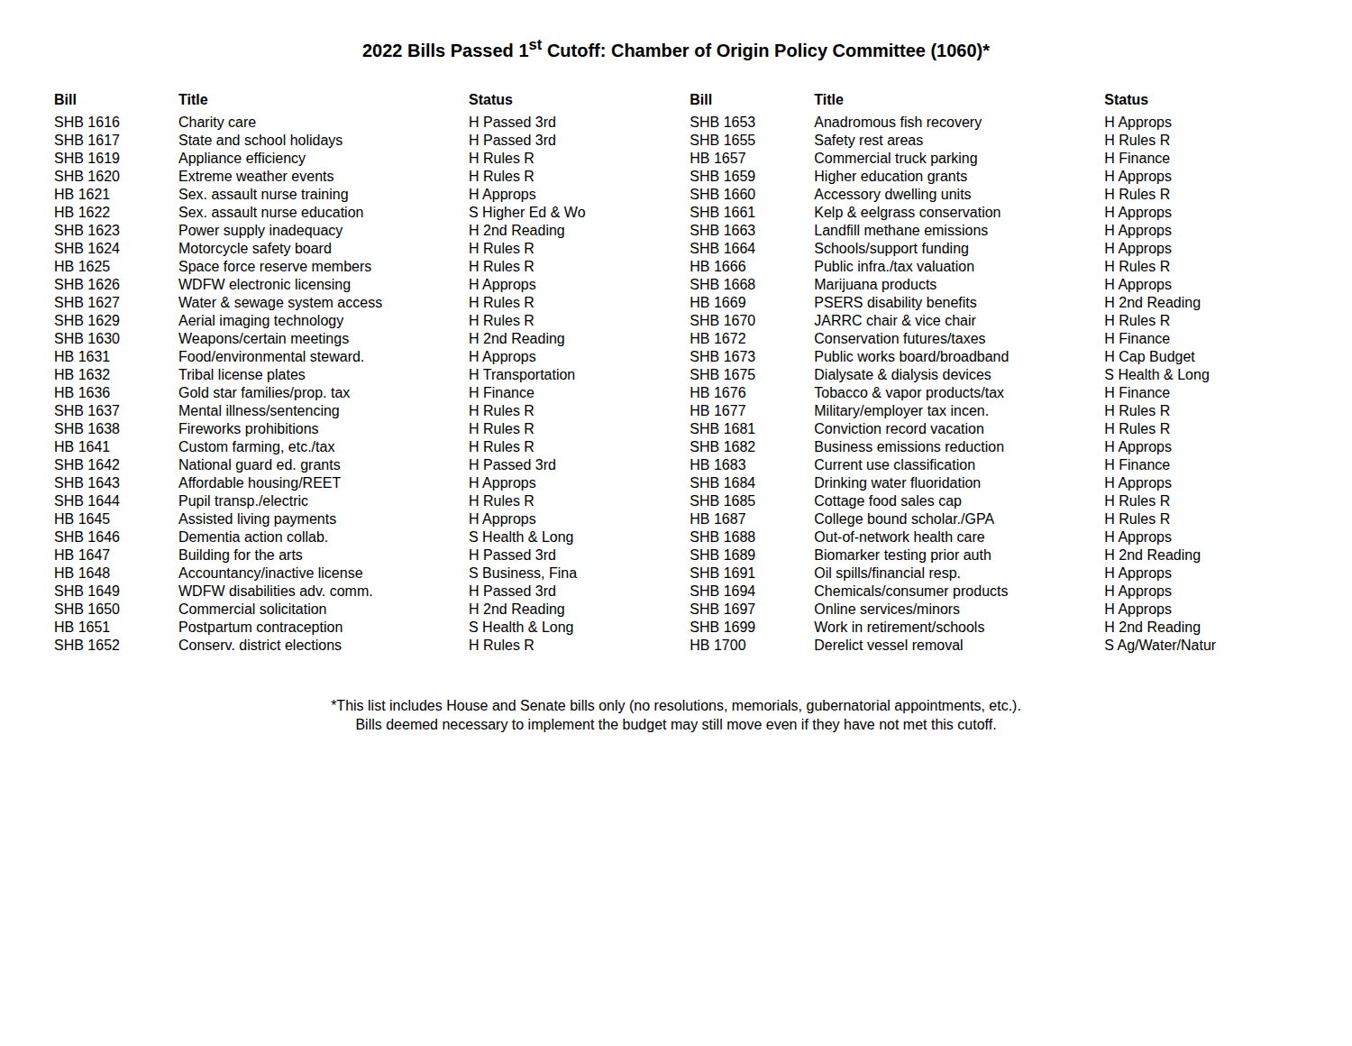2022 Bills Passed 1st Cutoff: Chamber of Origin Policy Committee (1060)*
| Bill | Title | Status | | Bill | Title | Status |
| --- | --- | --- | --- | --- | --- | --- |
| SHB 1616 | Charity care | H Passed 3rd | | SHB 1653 | Anadromous fish recovery | H Approps |
| SHB 1617 | State and school holidays | H Passed 3rd | | SHB 1655 | Safety rest areas | H Rules R |
| SHB 1619 | Appliance efficiency | H Rules R | | HB 1657 | Commercial truck parking | H Finance |
| SHB 1620 | Extreme weather events | H Rules R | | SHB 1659 | Higher education grants | H Approps |
| HB 1621 | Sex. assault nurse training | H Approps | | SHB 1660 | Accessory dwelling units | H Rules R |
| HB 1622 | Sex. assault nurse education | S Higher Ed & Wo | | SHB 1661 | Kelp & eelgrass conservation | H Approps |
| SHB 1623 | Power supply inadequacy | H 2nd Reading | | SHB 1663 | Landfill methane emissions | H Approps |
| SHB 1624 | Motorcycle safety board | H Rules R | | SHB 1664 | Schools/support funding | H Approps |
| HB 1625 | Space force reserve members | H Rules R | | HB 1666 | Public infra./tax valuation | H Rules R |
| SHB 1626 | WDFW electronic licensing | H Approps | | SHB 1668 | Marijuana products | H Approps |
| SHB 1627 | Water & sewage system access | H Rules R | | HB 1669 | PSERS disability benefits | H 2nd Reading |
| SHB 1629 | Aerial imaging technology | H Rules R | | SHB 1670 | JARRC chair & vice chair | H Rules R |
| SHB 1630 | Weapons/certain meetings | H 2nd Reading | | HB 1672 | Conservation futures/taxes | H Finance |
| HB 1631 | Food/environmental steward. | H Approps | | SHB 1673 | Public works board/broadband | H Cap Budget |
| HB 1632 | Tribal license plates | H Transportation | | SHB 1675 | Dialysate & dialysis devices | S Health & Long |
| HB 1636 | Gold star families/prop. tax | H Finance | | HB 1676 | Tobacco & vapor products/tax | H Finance |
| SHB 1637 | Mental illness/sentencing | H Rules R | | HB 1677 | Military/employer tax incen. | H Rules R |
| SHB 1638 | Fireworks prohibitions | H Rules R | | SHB 1681 | Conviction record vacation | H Rules R |
| HB 1641 | Custom farming, etc./tax | H Rules R | | SHB 1682 | Business emissions reduction | H Approps |
| SHB 1642 | National guard ed. grants | H Passed 3rd | | HB 1683 | Current use classification | H Finance |
| SHB 1643 | Affordable housing/REET | H Approps | | SHB 1684 | Drinking water fluoridation | H Approps |
| SHB 1644 | Pupil transp./electric | H Rules R | | SHB 1685 | Cottage food sales cap | H Rules R |
| HB 1645 | Assisted living payments | H Approps | | HB 1687 | College bound scholar./GPA | H Rules R |
| SHB 1646 | Dementia action collab. | S Health & Long | | SHB 1688 | Out-of-network health care | H Approps |
| HB 1647 | Building for the arts | H Passed 3rd | | SHB 1689 | Biomarker testing prior auth | H 2nd Reading |
| HB 1648 | Accountancy/inactive license | S Business, Fina | | SHB 1691 | Oil spills/financial resp. | H Approps |
| SHB 1649 | WDFW disabilities adv. comm. | H Passed 3rd | | SHB 1694 | Chemicals/consumer products | H Approps |
| SHB 1650 | Commercial solicitation | H 2nd Reading | | SHB 1697 | Online services/minors | H Approps |
| HB 1651 | Postpartum contraception | S Health & Long | | SHB 1699 | Work in retirement/schools | H 2nd Reading |
| SHB 1652 | Conserv. district elections | H Rules R | | HB 1700 | Derelict vessel removal | S Ag/Water/Natur |
*This list includes House and Senate bills only (no resolutions, memorials, gubernatorial appointments, etc.).
Bills deemed necessary to implement the budget may still move even if they have not met this cutoff.